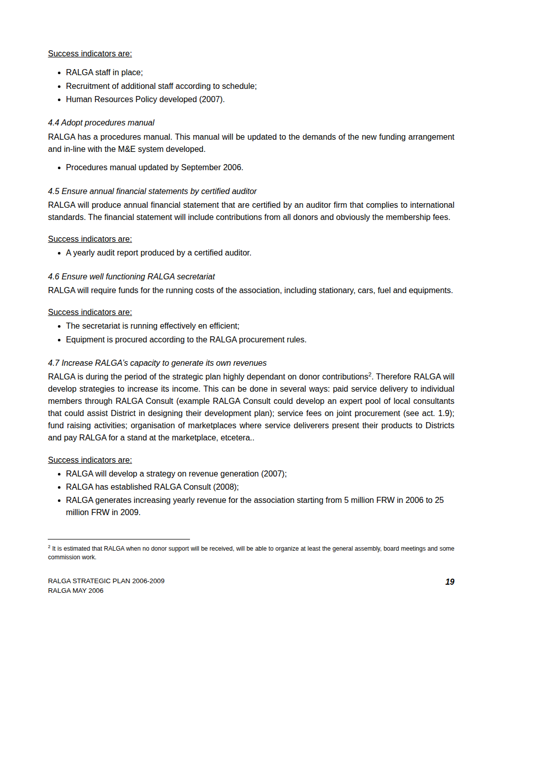Success indicators are:
RALGA staff in place;
Recruitment of additional staff according to schedule;
Human Resources Policy developed (2007).
4.4 Adopt procedures manual
RALGA has a procedures manual. This manual will be updated to the demands of the new funding arrangement and in-line with the M&E system developed.
Procedures manual updated by September 2006.
4.5 Ensure annual financial statements by certified auditor
RALGA will produce annual financial statement that are certified by an auditor firm that complies to international standards. The financial statement will include contributions from all donors and obviously the membership fees.
Success indicators are:
A yearly audit report produced by a certified auditor.
4.6 Ensure well functioning RALGA secretariat
RALGA will require funds for the running costs of the association, including stationary, cars, fuel and equipments.
Success indicators are:
The secretariat is running effectively en efficient;
Equipment is procured according to the RALGA procurement rules.
4.7 Increase RALGA’s capacity to generate its own revenues
RALGA is during the period of the strategic plan highly dependant on donor contributions2. Therefore RALGA will develop strategies to increase its income. This can be done in several ways: paid service delivery to individual members through RALGA Consult (example RALGA Consult could develop an expert pool of local consultants that could assist District in designing their development plan); service fees on joint procurement (see act. 1.9); fund raising activities; organisation of marketplaces where service deliverers present their products to Districts and pay RALGA for a stand at the marketplace, etcetera..
Success indicators are:
RALGA will develop a strategy on revenue generation (2007);
RALGA has established RALGA Consult (2008);
RALGA generates increasing yearly revenue for the association starting from 5 million FRW in 2006 to 25 million FRW in 2009.
2 It is estimated that RALGA when no donor support will be received, will be able to organize at least the general assembly, board meetings and some commission work.
19 RALGA STRATEGIC PLAN 2006-2009 RALGA MAY 2006